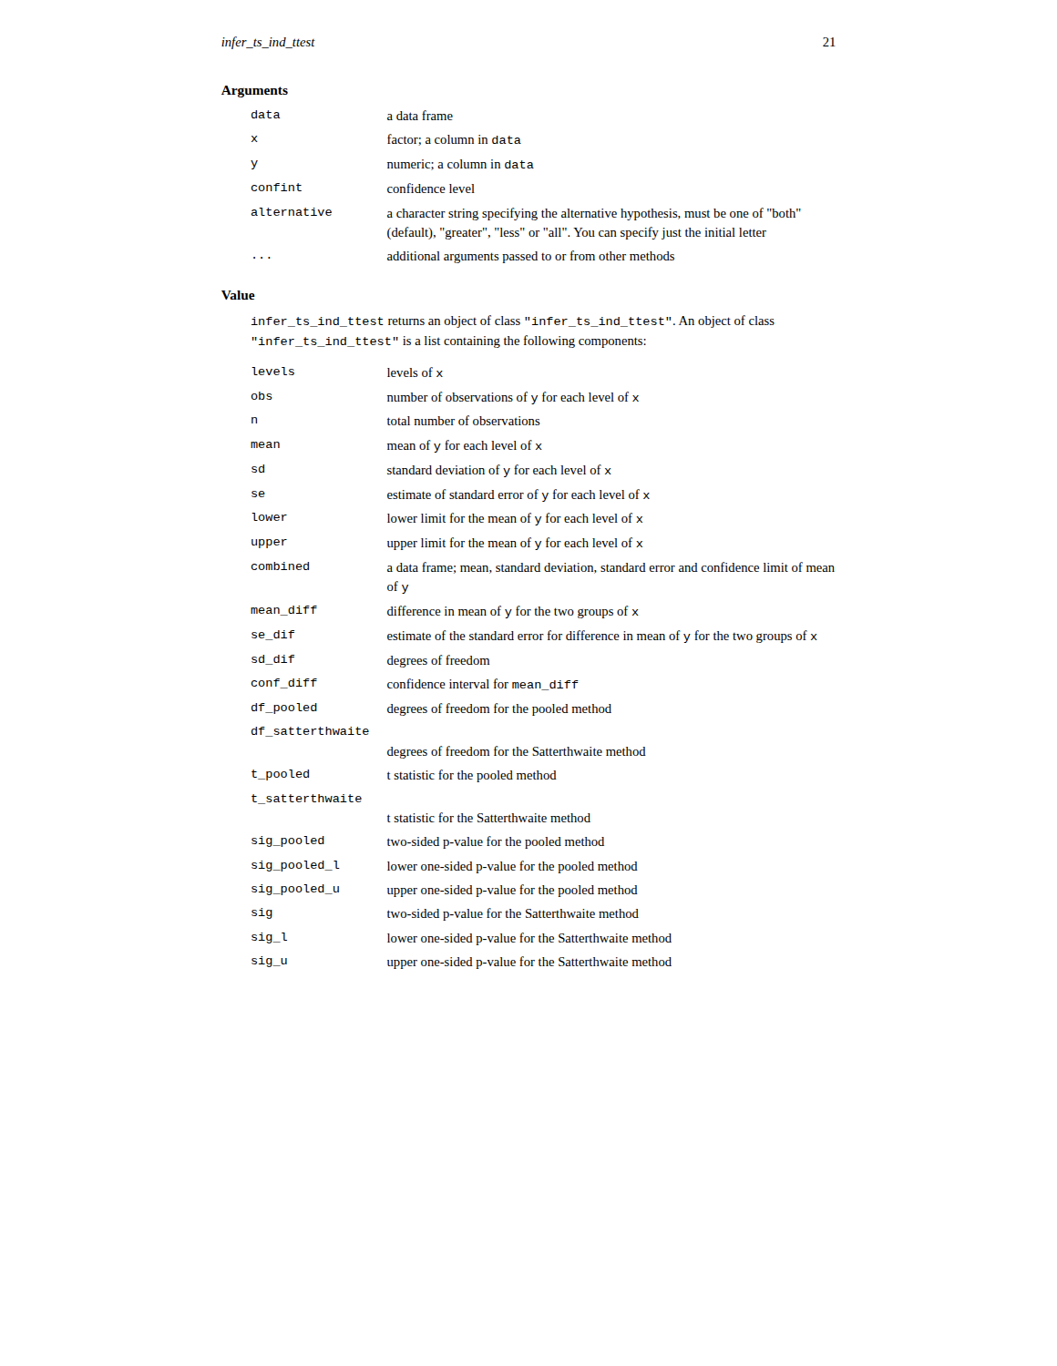infer_ts_ind_ttest 21
Arguments
data
a data frame
x
factor; a column in data
y
numeric; a column in data
confint
confidence level
alternative
a character string specifying the alternative hypothesis, must be one of "both" (default), "greater", "less" or "all". You can specify just the initial letter
...
additional arguments passed to or from other methods
Value
infer_ts_ind_ttest returns an object of class "infer_ts_ind_ttest". An object of class "infer_ts_ind_ttest" is a list containing the following components:
levels
levels of x
obs
number of observations of y for each level of x
n
total number of observations
mean
mean of y for each level of x
sd
standard deviation of y for each level of x
se
estimate of standard error of y for each level of x
lower
lower limit for the mean of y for each level of x
upper
upper limit for the mean of y for each level of x
combined
a data frame; mean, standard deviation, standard error and confidence limit of mean of y
mean_diff
difference in mean of y for the two groups of x
se_dif
estimate of the standard error for difference in mean of y for the two groups of x
sd_dif
degrees of freedom
conf_diff
confidence interval for mean_diff
df_pooled
degrees of freedom for the pooled method
df_satterthwaite
degrees of freedom for the Satterthwaite method
t_pooled
t statistic for the pooled method
t_satterthwaite
t statistic for the Satterthwaite method
sig_pooled
two-sided p-value for the pooled method
sig_pooled_l
lower one-sided p-value for the pooled method
sig_pooled_u
upper one-sided p-value for the pooled method
sig
two-sided p-value for the Satterthwaite method
sig_l
lower one-sided p-value for the Satterthwaite method
sig_u
upper one-sided p-value for the Satterthwaite method